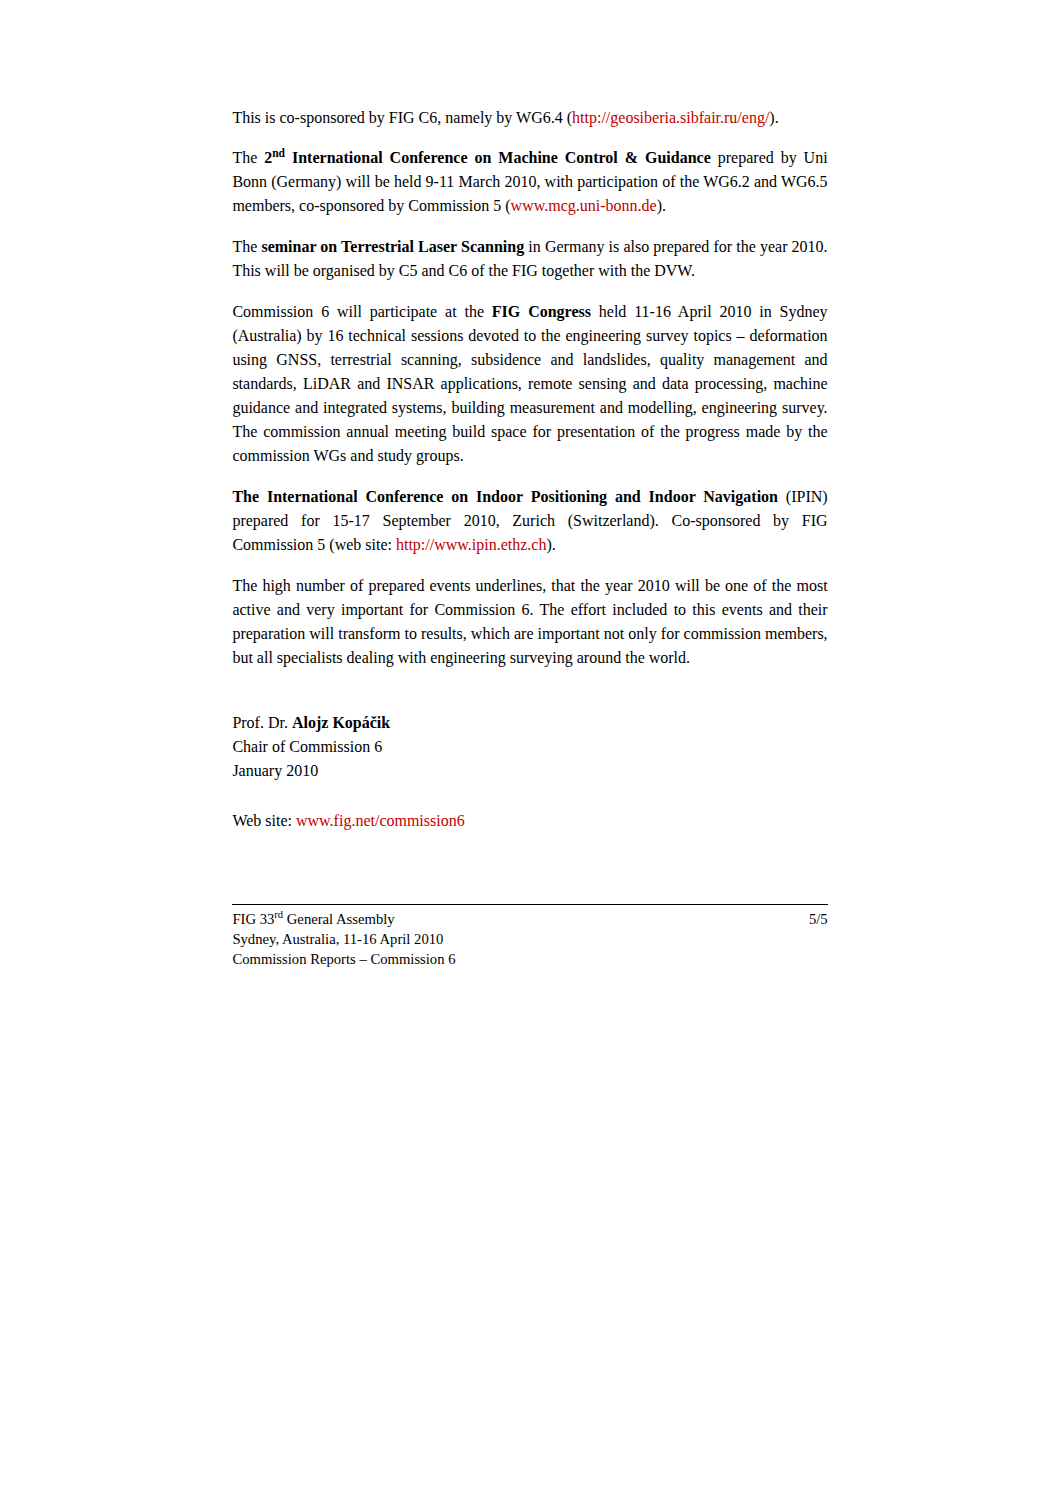This is co-sponsored by FIG C6, namely by WG6.4 (http://geosiberia.sibfair.ru/eng/).
The 2nd International Conference on Machine Control & Guidance prepared by Uni Bonn (Germany) will be held 9-11 March 2010, with participation of the WG6.2 and WG6.5 members, co-sponsored by Commission 5 (www.mcg.uni-bonn.de).
The seminar on Terrestrial Laser Scanning in Germany is also prepared for the year 2010. This will be organised by C5 and C6 of the FIG together with the DVW.
Commission 6 will participate at the FIG Congress held 11-16 April 2010 in Sydney (Australia) by 16 technical sessions devoted to the engineering survey topics – deformation using GNSS, terrestrial scanning, subsidence and landslides, quality management and standards, LiDAR and INSAR applications, remote sensing and data processing, machine guidance and integrated systems, building measurement and modelling, engineering survey. The commission annual meeting build space for presentation of the progress made by the commission WGs and study groups.
The International Conference on Indoor Positioning and Indoor Navigation (IPIN) prepared for 15-17 September 2010, Zurich (Switzerland). Co-sponsored by FIG Commission 5 (web site: http://www.ipin.ethz.ch).
The high number of prepared events underlines, that the year 2010 will be one of the most active and very important for Commission 6. The effort included to this events and their preparation will transform to results, which are important not only for commission members, but all specialists dealing with engineering surveying around the world.
Prof. Dr. Alojz Kopáčik
Chair of Commission 6
January 2010
Web site: www.fig.net/commission6
FIG 33rd General Assembly
Sydney, Australia, 11-16 April 2010
Commission Reports – Commission 6
5/5